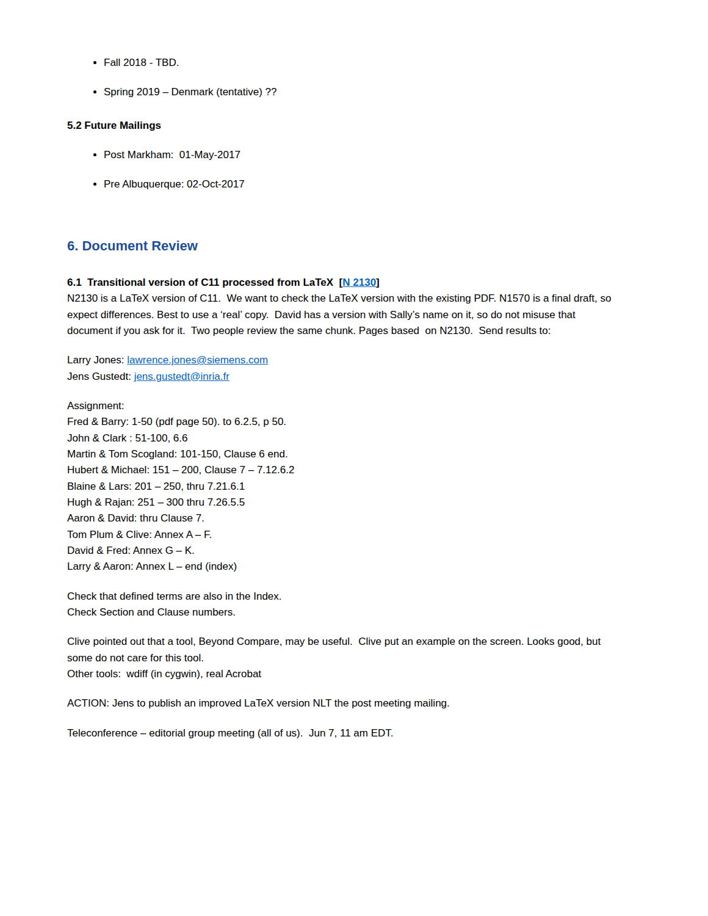Fall 2018 - TBD.
Spring 2019 – Denmark (tentative) ??
5.2 Future Mailings
Post Markham: 01-May-2017
Pre Albuquerque: 02-Oct-2017
6. Document Review
6.1 Transitional version of C11 processed from LaTeX [N 2130]
N2130 is a LaTeX version of C11. We want to check the LaTeX version with the existing PDF. N1570 is a final draft, so expect differences. Best to use a ‘real’ copy. David has a version with Sally’s name on it, so do not misuse that document if you ask for it. Two people review the same chunk. Pages based on N2130. Send results to:
Larry Jones: lawrence.jones@siemens.com
Jens Gustedt: jens.gustedt@inria.fr
Assignment:
Fred & Barry: 1-50 (pdf page 50). to 6.2.5, p 50.
John & Clark : 51-100, 6.6
Martin & Tom Scogland: 101-150, Clause 6 end.
Hubert & Michael: 151 – 200, Clause 7 – 7.12.6.2
Blaine & Lars: 201 – 250, thru 7.21.6.1
Hugh & Rajan: 251 – 300 thru 7.26.5.5
Aaron & David: thru Clause 7.
Tom Plum & Clive: Annex A – F.
David & Fred: Annex G – K.
Larry & Aaron: Annex L – end (index)
Check that defined terms are also in the Index.
Check Section and Clause numbers.
Clive pointed out that a tool, Beyond Compare, may be useful. Clive put an example on the screen. Looks good, but some do not care for this tool.
Other tools: wdiff (in cygwin), real Acrobat
ACTION: Jens to publish an improved LaTeX version NLT the post meeting mailing.
Teleconference – editorial group meeting (all of us). Jun 7, 11 am EDT.